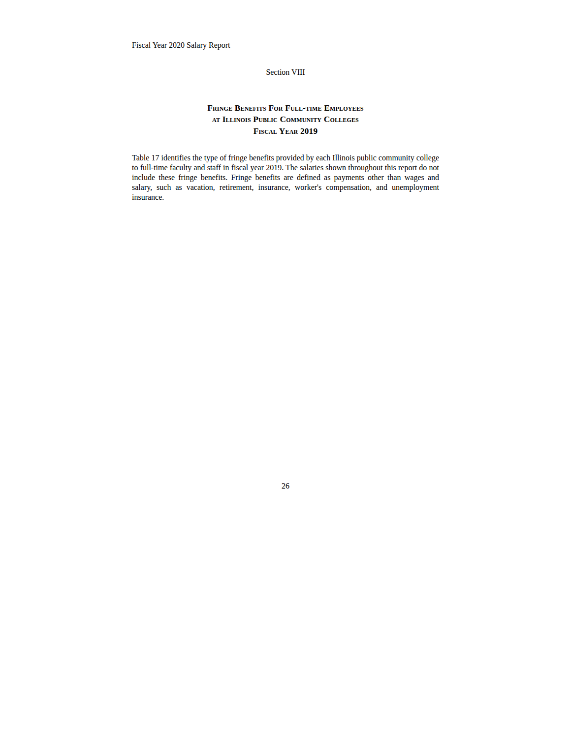Fiscal Year 2020 Salary Report
Section VIII
Fringe Benefits For Full-time Employees at Illinois Public Community Colleges Fiscal Year 2019
Table 17 identifies the type of fringe benefits provided by each Illinois public community college to full-time faculty and staff in fiscal year 2019. The salaries shown throughout this report do not include these fringe benefits. Fringe benefits are defined as payments other than wages and salary, such as vacation, retirement, insurance, worker's compensation, and unemployment insurance.
26